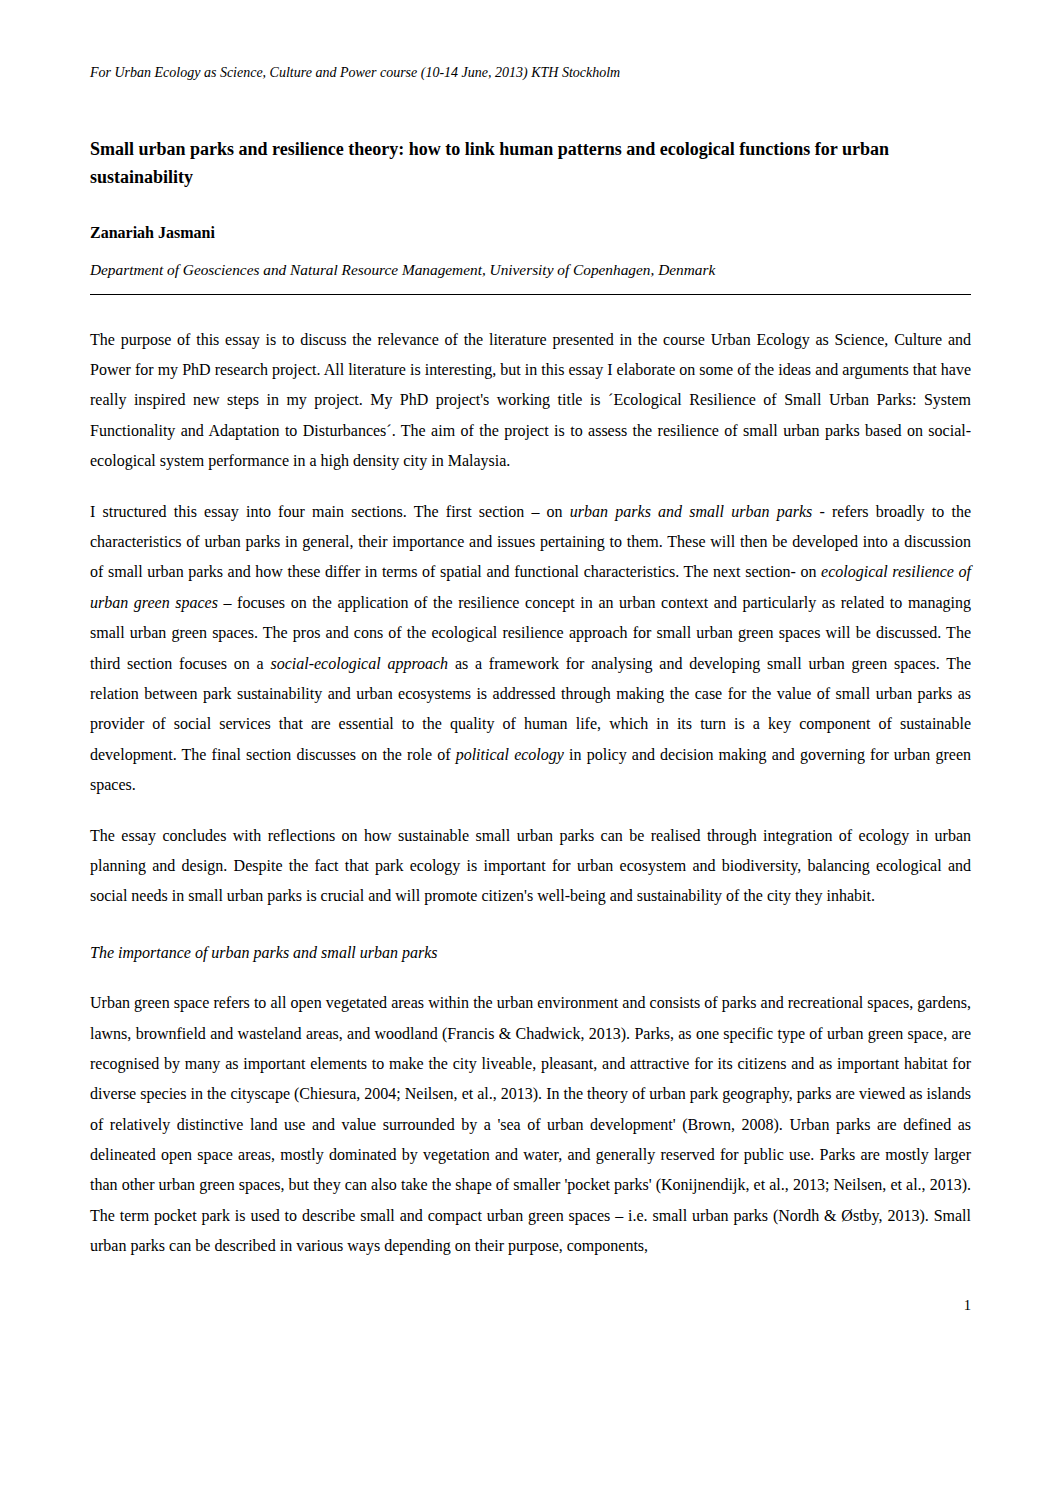For Urban Ecology as Science, Culture and Power course (10-14 June, 2013) KTH Stockholm
Small urban parks and resilience theory: how to link human patterns and ecological functions for urban sustainability
Zanariah Jasmani
Department of Geosciences and Natural Resource Management, University of Copenhagen, Denmark
The purpose of this essay is to discuss the relevance of the literature presented in the course Urban Ecology as Science, Culture and Power for my PhD research project. All literature is interesting, but in this essay I elaborate on some of the ideas and arguments that have really inspired new steps in my project. My PhD project's working title is ´Ecological Resilience of Small Urban Parks: System Functionality and Adaptation to Disturbances´. The aim of the project is to assess the resilience of small urban parks based on social-ecological system performance in a high density city in Malaysia.
I structured this essay into four main sections. The first section – on urban parks and small urban parks - refers broadly to the characteristics of urban parks in general, their importance and issues pertaining to them. These will then be developed into a discussion of small urban parks and how these differ in terms of spatial and functional characteristics. The next section- on ecological resilience of urban green spaces – focuses on the application of the resilience concept in an urban context and particularly as related to managing small urban green spaces. The pros and cons of the ecological resilience approach for small urban green spaces will be discussed. The third section focuses on a social-ecological approach as a framework for analysing and developing small urban green spaces. The relation between park sustainability and urban ecosystems is addressed through making the case for the value of small urban parks as provider of social services that are essential to the quality of human life, which in its turn is a key component of sustainable development. The final section discusses on the role of political ecology in policy and decision making and governing for urban green spaces.
The essay concludes with reflections on how sustainable small urban parks can be realised through integration of ecology in urban planning and design. Despite the fact that park ecology is important for urban ecosystem and biodiversity, balancing ecological and social needs in small urban parks is crucial and will promote citizen's well-being and sustainability of the city they inhabit.
The importance of urban parks and small urban parks
Urban green space refers to all open vegetated areas within the urban environment and consists of parks and recreational spaces, gardens, lawns, brownfield and wasteland areas, and woodland (Francis & Chadwick, 2013). Parks, as one specific type of urban green space, are recognised by many as important elements to make the city liveable, pleasant, and attractive for its citizens and as important habitat for diverse species in the cityscape (Chiesura, 2004; Neilsen, et al., 2013). In the theory of urban park geography, parks are viewed as islands of relatively distinctive land use and value surrounded by a 'sea of urban development' (Brown, 2008). Urban parks are defined as delineated open space areas, mostly dominated by vegetation and water, and generally reserved for public use. Parks are mostly larger than other urban green spaces, but they can also take the shape of smaller 'pocket parks' (Konijnendijk, et al., 2013; Neilsen, et al., 2013). The term pocket park is used to describe small and compact urban green spaces – i.e. small urban parks (Nordh & Østby, 2013). Small urban parks can be described in various ways depending on their purpose, components,
1